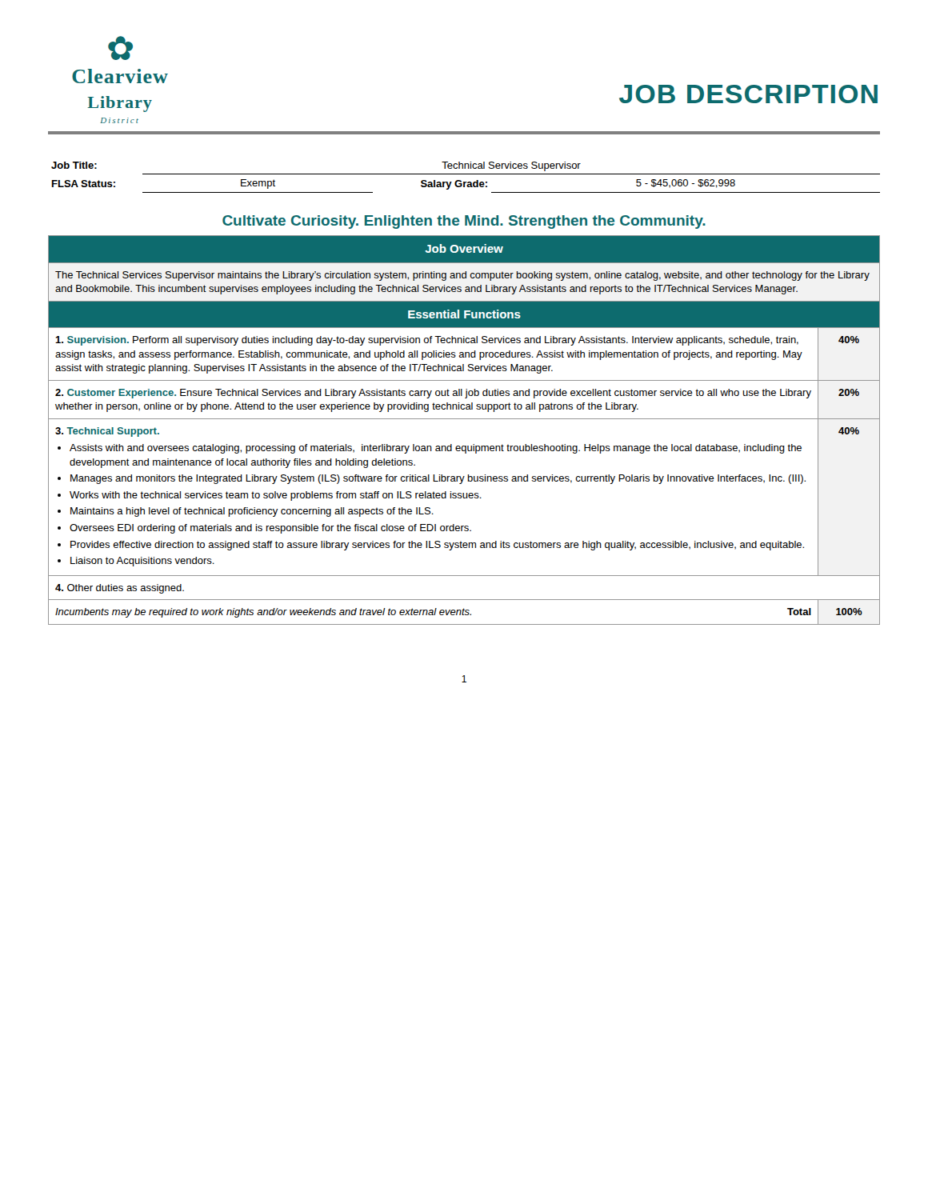✿
Clearview
Library
District
JOB DESCRIPTION
| Job Title: | Technical Services Supervisor |
| FLSA Status: | Exempt | Salary Grade: | 5 - $45,060 - $62,998 |
Cultivate Curiosity. Enlighten the Mind. Strengthen the Community.
| Job Overview |
| The Technical Services Supervisor maintains the Library’s circulation system, printing and computer booking system, online catalog, website, and other technology for the Library and Bookmobile. This incumbent supervises employees including the Technical Services and Library Assistants and reports to the IT/Technical Services Manager. |
| Essential Functions |
| 1. Supervision. Perform all supervisory duties including day-to-day supervision of Technical Services and Library Assistants. Interview applicants, schedule, train, assign tasks, and assess performance. Establish, communicate, and uphold all policies and procedures. Assist with implementation of projects, and reporting. May assist with strategic planning. Supervises IT Assistants in the absence of the IT/Technical Services Manager. | 40% |
| 2. Customer Experience. Ensure Technical Services and Library Assistants carry out all job duties and provide excellent customer service to all who use the Library whether in person, online or by phone. Attend to the user experience by providing technical support to all patrons of the Library. | 20% |
| 3. Technical Support. Assists with and oversees cataloging, processing of materials, interlibrary loan and equipment troubleshooting. Helps manage the local database, including the development and maintenance of local authority files and holding deletions. Manages and monitors the Integrated Library System (ILS) software for critical Library business and services, currently Polaris by Innovative Interfaces, Inc. (III). Works with the technical services team to solve problems from staff on ILS related issues. Maintains a high level of technical proficiency concerning all aspects of the ILS. Oversees EDI ordering of materials and is responsible for the fiscal close of EDI orders. Provides effective direction to assigned staff to assure library services for the ILS system and its customers are high quality, accessible, inclusive, and equitable. Liaison to Acquisitions vendors. | 40% |
| 4. Other duties as assigned. |
| Incumbents may be required to work nights and/or weekends and travel to external events. Total | 100% |
1